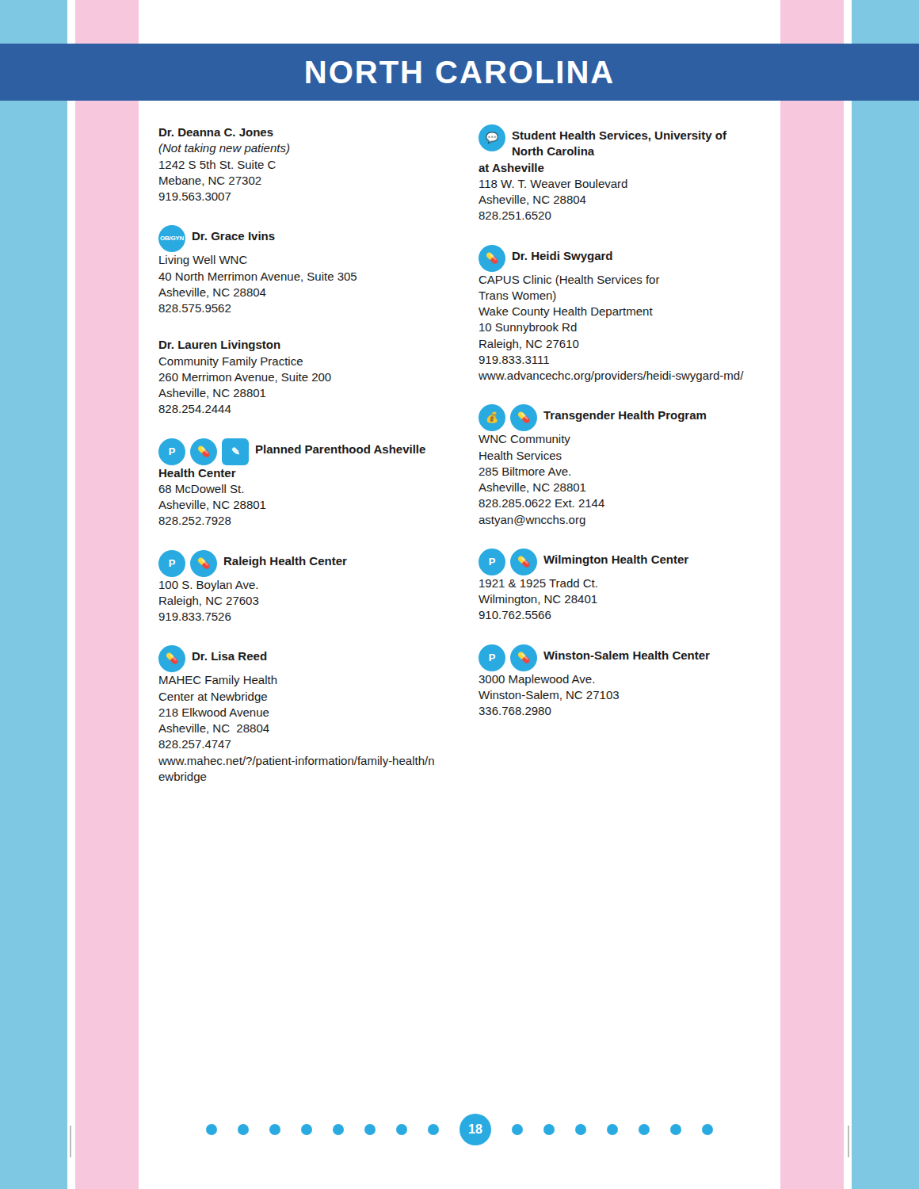North Carolina
Dr. Deanna C. Jones
(Not taking new patients)
1242 S 5th St. Suite C Mebane, NC 27302 919.563.3007
OB/GYN Dr. Grace Ivins
Living Well WNC 40 North Merrimon Avenue, Suite 305 Asheville, NC 28804 828.575.9562
Dr. Lauren Livingston
Community Family Practice 260 Merrimon Avenue, Suite 200 Asheville, NC 28801 828.254.2444
P 💊 ✎ Planned Parenthood Asheville
Health Center
68 McDowell St. Asheville, NC 28801 828.252.7928
P 💊 Raleigh Health Center
100 S. Boylan Ave. Raleigh, NC 27603 919.833.7526
💊 Dr. Lisa Reed
MAHEC Family Health Center at Newbridge 218 Elkwood Avenue Asheville, NC 28804 828.257.4747 www.mahec.net/?/patient-information/family-health/newbridge
💬 Student Health Services, University of North Carolina
at Asheville
118 W. T. Weaver Boulevard Asheville, NC 28804 828.251.6520
💊 Dr. Heidi Swygard
CAPUS Clinic (Health Services for Trans Women) Wake County Health Department 10 Sunnybrook Rd Raleigh, NC 27610 919.833.3111 www.advancechc.org/providers/heidi-swygard-md/
💰 💊 Transgender Health Program
WNC Community Health Services 285 Biltmore Ave. Asheville, NC 28801 828.285.0622 Ext. 2144 astyan@wncchs.org
P 💊 Wilmington Health Center
1921 & 1925 Tradd Ct. Wilmington, NC 28401 910.762.5566
P 💊 Winston-Salem Health Center
3000 Maplewood Ave. Winston-Salem, NC 27103 336.768.2980
18